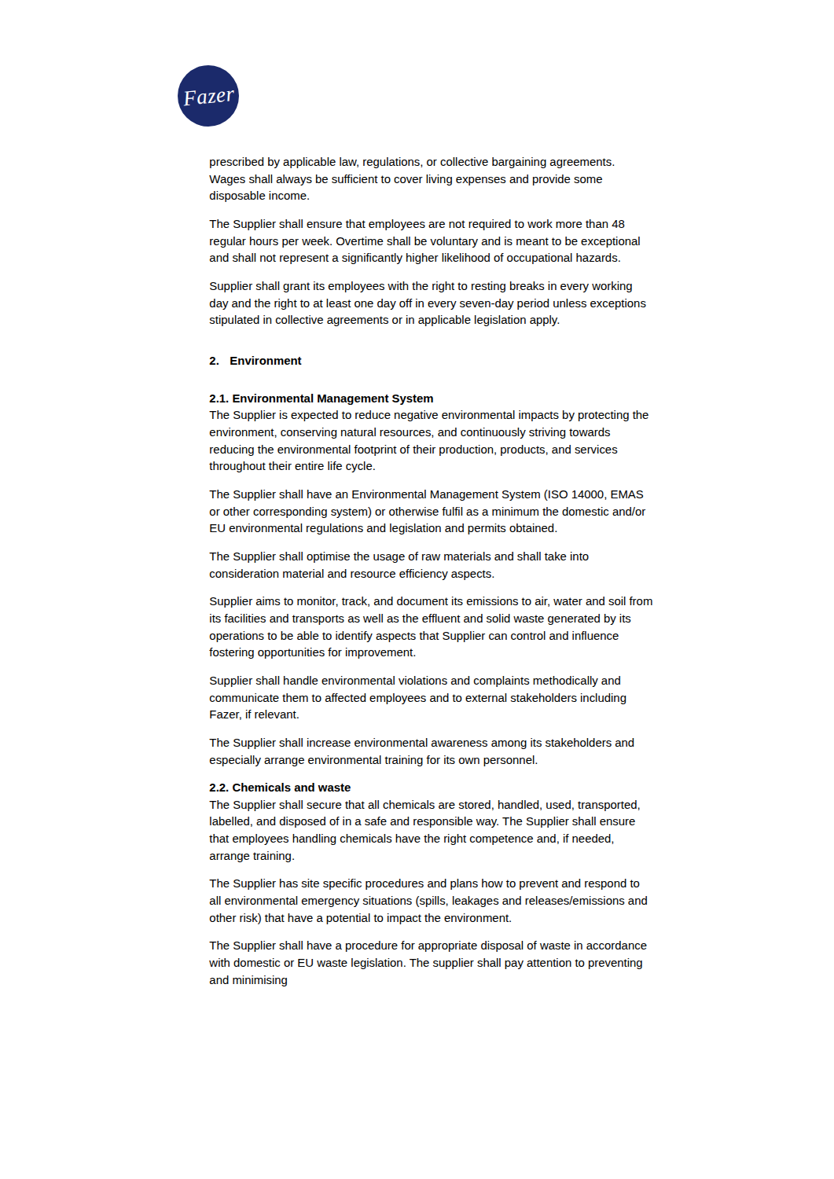Fazer
prescribed by applicable law, regulations, or collective bargaining agreements. Wages shall always be sufficient to cover living expenses and provide some disposable income.
The Supplier shall ensure that employees are not required to work more than 48 regular hours per week. Overtime shall be voluntary and is meant to be exceptional and shall not represent a significantly higher likelihood of occupational hazards.
Supplier shall grant its employees with the right to resting breaks in every working day and the right to at least one day off in every seven-day period unless exceptions stipulated in collective agreements or in applicable legislation apply.
2. Environment
2.1. Environmental Management System
The Supplier is expected to reduce negative environmental impacts by protecting the environment, conserving natural resources, and continuously striving towards reducing the environmental footprint of their production, products, and services throughout their entire life cycle.
The Supplier shall have an Environmental Management System (ISO 14000, EMAS or other corresponding system) or otherwise fulfil as a minimum the domestic and/or EU environmental regulations and legislation and permits obtained.
The Supplier shall optimise the usage of raw materials and shall take into consideration material and resource efficiency aspects.
Supplier aims to monitor, track, and document its emissions to air, water and soil from its facilities and transports as well as the effluent and solid waste generated by its operations to be able to identify aspects that Supplier can control and influence fostering opportunities for improvement.
Supplier shall handle environmental violations and complaints methodically and communicate them to affected employees and to external stakeholders including Fazer, if relevant.
The Supplier shall increase environmental awareness among its stakeholders and especially arrange environmental training for its own personnel.
2.2. Chemicals and waste
The Supplier shall secure that all chemicals are stored, handled, used, transported, labelled, and disposed of in a safe and responsible way. The Supplier shall ensure that employees handling chemicals have the right competence and, if needed, arrange training.
The Supplier has site specific procedures and plans how to prevent and respond to all environmental emergency situations (spills, leakages and releases/emissions and other risk) that have a potential to impact the environment.
The Supplier shall have a procedure for appropriate disposal of waste in accordance with domestic or EU waste legislation. The supplier shall pay attention to preventing and minimising